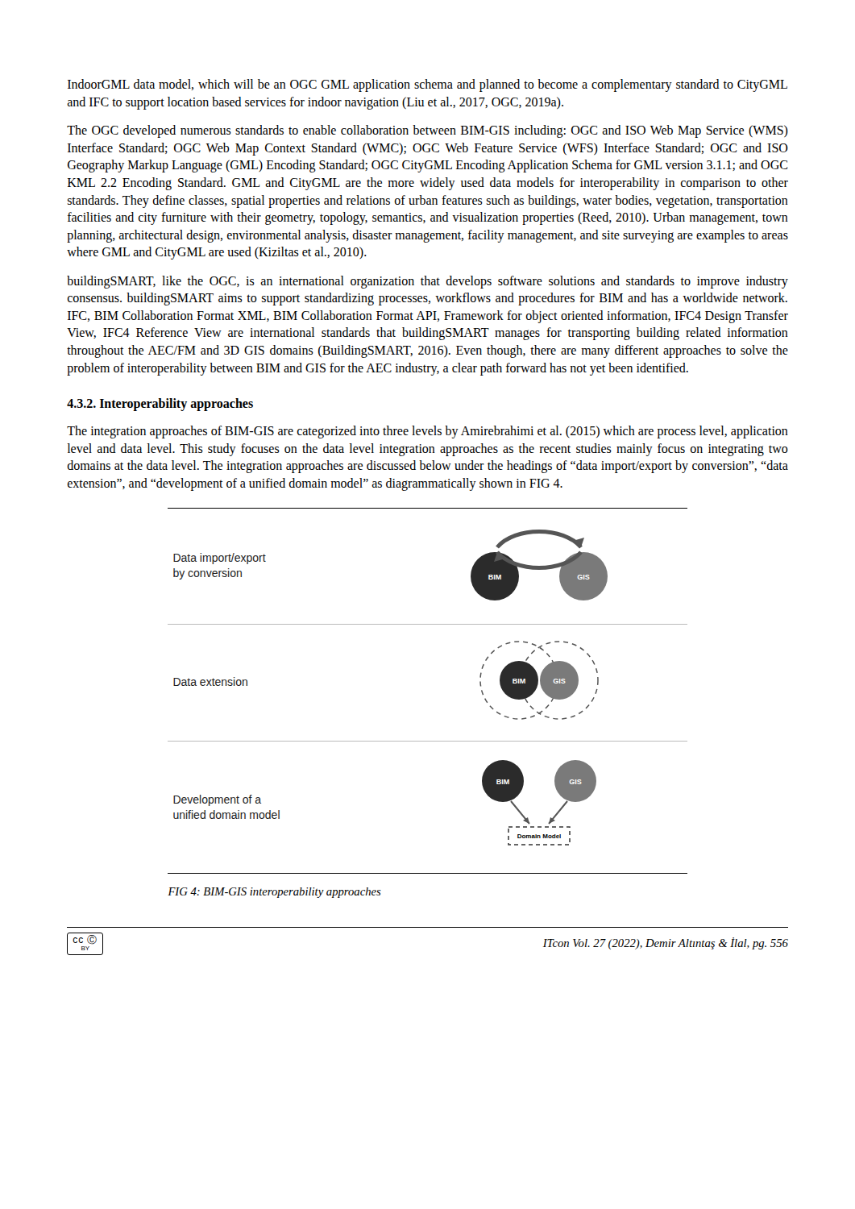IndoorGML data model, which will be an OGC GML application schema and planned to become a complementary standard to CityGML and IFC to support location based services for indoor navigation (Liu et al., 2017, OGC, 2019a).
The OGC developed numerous standards to enable collaboration between BIM-GIS including: OGC and ISO Web Map Service (WMS) Interface Standard; OGC Web Map Context Standard (WMC); OGC Web Feature Service (WFS) Interface Standard; OGC and ISO Geography Markup Language (GML) Encoding Standard; OGC CityGML Encoding Application Schema for GML version 3.1.1; and OGC KML 2.2 Encoding Standard. GML and CityGML are the more widely used data models for interoperability in comparison to other standards. They define classes, spatial properties and relations of urban features such as buildings, water bodies, vegetation, transportation facilities and city furniture with their geometry, topology, semantics, and visualization properties (Reed, 2010). Urban management, town planning, architectural design, environmental analysis, disaster management, facility management, and site surveying are examples to areas where GML and CityGML are used (Kiziltas et al., 2010).
buildingSMART, like the OGC, is an international organization that develops software solutions and standards to improve industry consensus. buildingSMART aims to support standardizing processes, workflows and procedures for BIM and has a worldwide network. IFC, BIM Collaboration Format XML, BIM Collaboration Format API, Framework for object oriented information, IFC4 Design Transfer View, IFC4 Reference View are international standards that buildingSMART manages for transporting building related information throughout the AEC/FM and 3D GIS domains (BuildingSMART, 2016). Even though, there are many different approaches to solve the problem of interoperability between BIM and GIS for the AEC industry, a clear path forward has not yet been identified.
4.3.2. Interoperability approaches
The integration approaches of BIM-GIS are categorized into three levels by Amirebrahimi et al. (2015) which are process level, application level and data level. This study focuses on the data level integration approaches as the recent studies mainly focus on integrating two domains at the data level. The integration approaches are discussed below under the headings of “data import/export by conversion”, “data extension”, and “development of a unified domain model” as diagrammatically shown in FIG 4.
Data import/export
by conversion
BIM GIS
Data extension
BIM GIS
Development of a
unified domain model
BIM GIS Domain Model
FIG 4: BIM-GIS interoperability approaches
cc ⒸBY ITcon Vol. 27 (2022), Demir Altıntaş & İlal, pg. 556